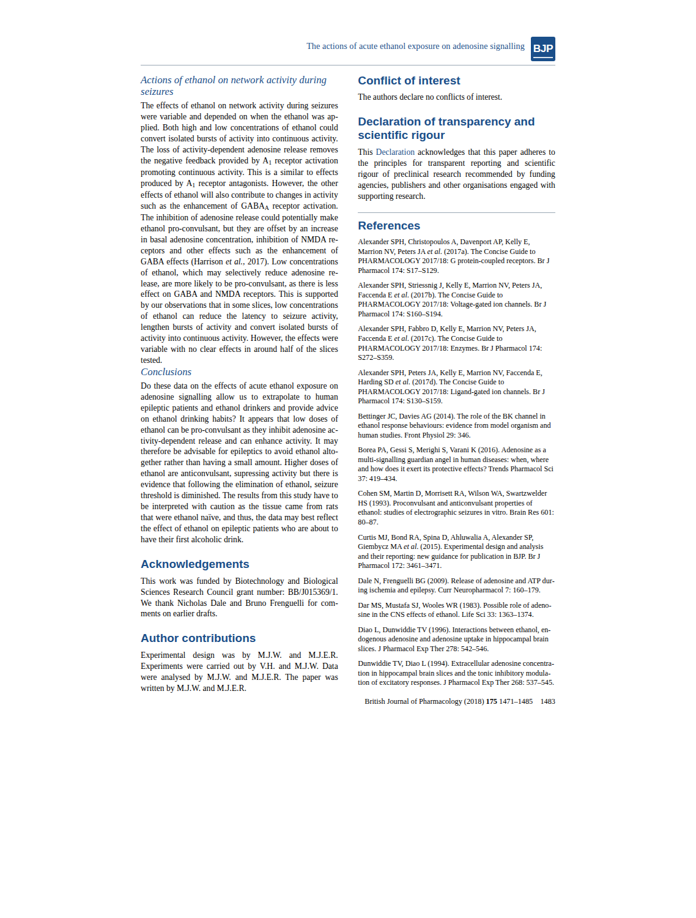The actions of acute ethanol exposure on adenosine signalling
BJP
Actions of ethanol on network activity during seizures
The effects of ethanol on network activity during seizures were variable and depended on when the ethanol was applied. Both high and low concentrations of ethanol could convert isolated bursts of activity into continuous activity. The loss of activity-dependent adenosine release removes the negative feedback provided by A1 receptor activation promoting continuous activity. This is a similar to effects produced by A1 receptor antagonists. However, the other effects of ethanol will also contribute to changes in activity such as the enhancement of GABAA receptor activation. The inhibition of adenosine release could potentially make ethanol pro-convulsant, but they are offset by an increase in basal adenosine concentration, inhibition of NMDA receptors and other effects such as the enhancement of GABA effects (Harrison et al., 2017). Low concentrations of ethanol, which may selectively reduce adenosine release, are more likely to be pro-convulsant, as there is less effect on GABA and NMDA receptors. This is supported by our observations that in some slices, low concentrations of ethanol can reduce the latency to seizure activity, lengthen bursts of activity and convert isolated bursts of activity into continuous activity. However, the effects were variable with no clear effects in around half of the slices tested.
Conclusions
Do these data on the effects of acute ethanol exposure on adenosine signalling allow us to extrapolate to human epileptic patients and ethanol drinkers and provide advice on ethanol drinking habits? It appears that low doses of ethanol can be pro-convulsant as they inhibit adenosine activity-dependent release and can enhance activity. It may therefore be advisable for epileptics to avoid ethanol altogether rather than having a small amount. Higher doses of ethanol are anticonvulsant, supressing activity but there is evidence that following the elimination of ethanol, seizure threshold is diminished. The results from this study have to be interpreted with caution as the tissue came from rats that were ethanol naïve, and thus, the data may best reflect the effect of ethanol on epileptic patients who are about to have their first alcoholic drink.
Acknowledgements
This work was funded by Biotechnology and Biological Sciences Research Council grant number: BB/J015369/1. We thank Nicholas Dale and Bruno Frenguelli for comments on earlier drafts.
Author contributions
Experimental design was by M.J.W. and M.J.E.R. Experiments were carried out by V.H. and M.J.W. Data were analysed by M.J.W. and M.J.E.R. The paper was written by M.J.W. and M.J.E.R.
Conflict of interest
The authors declare no conflicts of interest.
Declaration of transparency and scientific rigour
This Declaration acknowledges that this paper adheres to the principles for transparent reporting and scientific rigour of preclinical research recommended by funding agencies, publishers and other organisations engaged with supporting research.
References
Alexander SPH, Christopoulos A, Davenport AP, Kelly E, Marrion NV, Peters JA et al. (2017a). The Concise Guide to PHARMACOLOGY 2017/18: G protein-coupled receptors. Br J Pharmacol 174: S17–S129.
Alexander SPH, Striessnig J, Kelly E, Marrion NV, Peters JA, Faccenda E et al. (2017b). The Concise Guide to PHARMACOLOGY 2017/18: Voltage-gated ion channels. Br J Pharmacol 174: S160–S194.
Alexander SPH, Fabbro D, Kelly E, Marrion NV, Peters JA, Faccenda E et al. (2017c). The Concise Guide to PHARMACOLOGY 2017/18: Enzymes. Br J Pharmacol 174: S272–S359.
Alexander SPH, Peters JA, Kelly E, Marrion NV, Faccenda E, Harding SD et al. (2017d). The Concise Guide to PHARMACOLOGY 2017/18: Ligand-gated ion channels. Br J Pharmacol 174: S130–S159.
Bettinger JC, Davies AG (2014). The role of the BK channel in ethanol response behaviours: evidence from model organism and human studies. Front Physiol 29: 346.
Borea PA, Gessi S, Merighi S, Varani K (2016). Adenosine as a multi-signalling guardian angel in human diseases: when, where and how does it exert its protective effects? Trends Pharmacol Sci 37: 419–434.
Cohen SM, Martin D, Morrisett RA, Wilson WA, Swartzwelder HS (1993). Proconvulsant and anticonvulsant properties of ethanol: studies of electrographic seizures in vitro. Brain Res 601: 80–87.
Curtis MJ, Bond RA, Spina D, Ahluwalia A, Alexander SP, Giembycz MA et al. (2015). Experimental design and analysis and their reporting: new guidance for publication in BJP. Br J Pharmacol 172: 3461–3471.
Dale N, Frenguelli BG (2009). Release of adenosine and ATP during ischemia and epilepsy. Curr Neuropharmacol 7: 160–179.
Dar MS, Mustafa SJ, Wooles WR (1983). Possible role of adenosine in the CNS effects of ethanol. Life Sci 33: 1363–1374.
Diao L, Dunwiddie TV (1996). Interactions between ethanol, endogenous adenosine and adenosine uptake in hippocampal brain slices. J Pharmacol Exp Ther 278: 542–546.
Dunwiddie TV, Diao L (1994). Extracellular adenosine concentration in hippocampal brain slices and the tonic inhibitory modulation of excitatory responses. J Pharmacol Exp Ther 268: 537–545.
British Journal of Pharmacology (2018) 175 1471–1485 1483